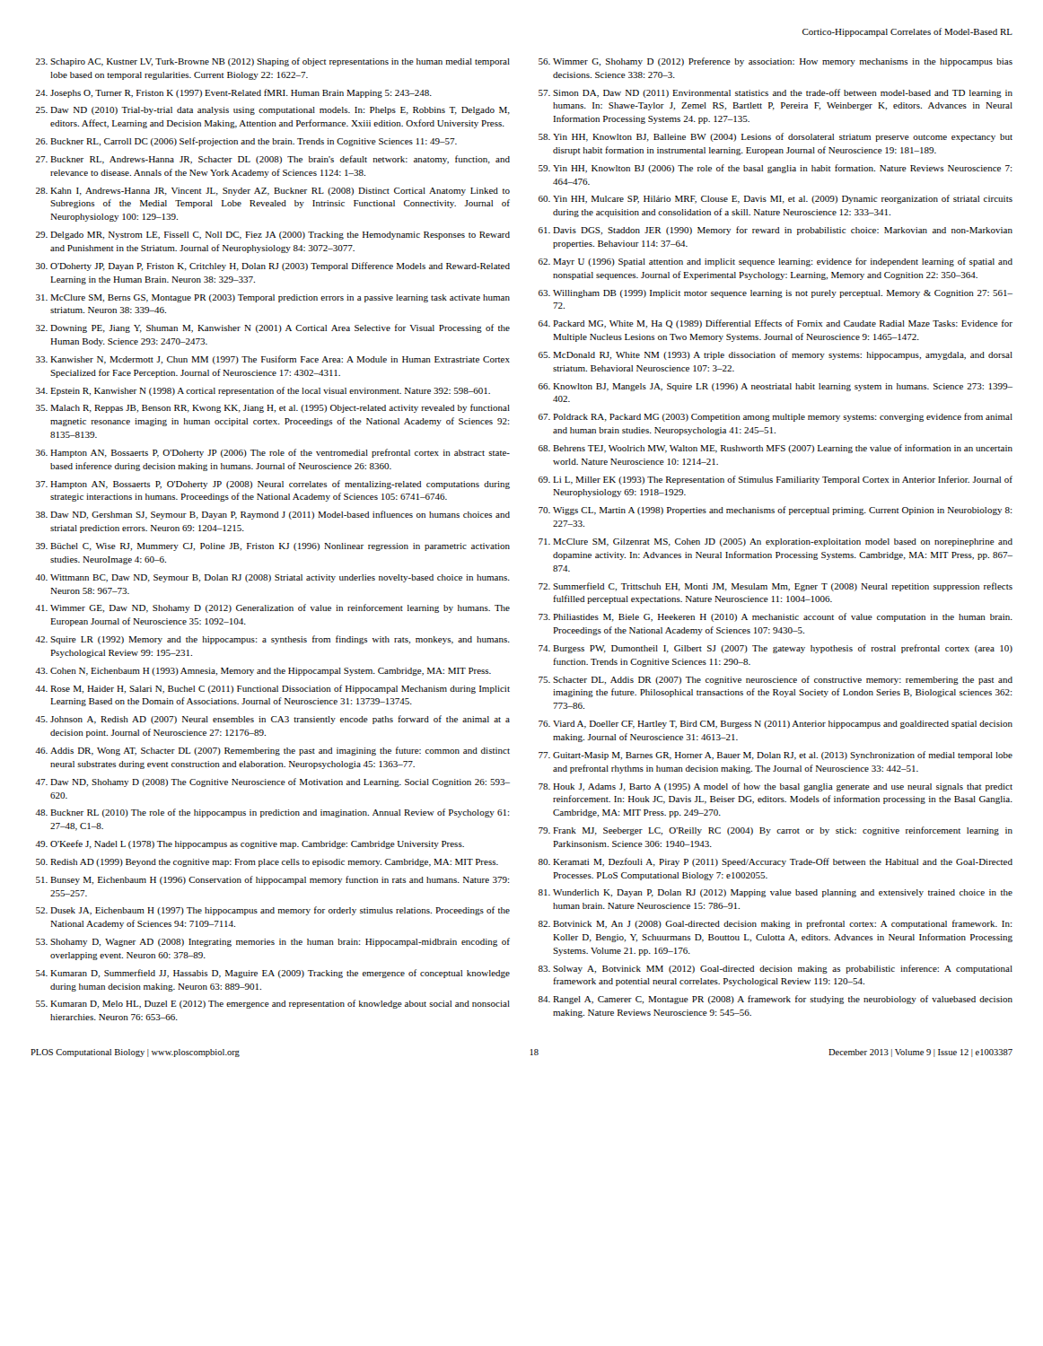Cortico-Hippocampal Correlates of Model-Based RL
Schapiro AC, Kustner LV, Turk-Browne NB (2012) Shaping of object representations in the human medial temporal lobe based on temporal regularities. Current Biology 22: 1622–7.
Josephs O, Turner R, Friston K (1997) Event-Related fMRI. Human Brain Mapping 5: 243–248.
Daw ND (2010) Trial-by-trial data analysis using computational models. In: Phelps E, Robbins T, Delgado M, editors. Affect, Learning and Decision Making, Attention and Performance. Xxiii edition. Oxford University Press.
Buckner RL, Carroll DC (2006) Self-projection and the brain. Trends in Cognitive Sciences 11: 49–57.
Buckner RL, Andrews-Hanna JR, Schacter DL (2008) The brain's default network: anatomy, function, and relevance to disease. Annals of the New York Academy of Sciences 1124: 1–38.
Kahn I, Andrews-Hanna JR, Vincent JL, Snyder AZ, Buckner RL (2008) Distinct Cortical Anatomy Linked to Subregions of the Medial Temporal Lobe Revealed by Intrinsic Functional Connectivity. Journal of Neurophysiology 100: 129–139.
Delgado MR, Nystrom LE, Fissell C, Noll DC, Fiez JA (2000) Tracking the Hemodynamic Responses to Reward and Punishment in the Striatum. Journal of Neurophysiology 84: 3072–3077.
O'Doherty JP, Dayan P, Friston K, Critchley H, Dolan RJ (2003) Temporal Difference Models and Reward-Related Learning in the Human Brain. Neuron 38: 329–337.
McClure SM, Berns GS, Montague PR (2003) Temporal prediction errors in a passive learning task activate human striatum. Neuron 38: 339–46.
Downing PE, Jiang Y, Shuman M, Kanwisher N (2001) A Cortical Area Selective for Visual Processing of the Human Body. Science 293: 2470–2473.
Kanwisher N, Mcdermott J, Chun MM (1997) The Fusiform Face Area: A Module in Human Extrastriate Cortex Specialized for Face Perception. Journal of Neuroscience 17: 4302–4311.
Epstein R, Kanwisher N (1998) A cortical representation of the local visual environment. Nature 392: 598–601.
Malach R, Reppas JB, Benson RR, Kwong KK, Jiang H, et al. (1995) Object-related activity revealed by functional magnetic resonance imaging in human occipital cortex. Proceedings of the National Academy of Sciences 92: 8135–8139.
Hampton AN, Bossaerts P, O'Doherty JP (2006) The role of the ventromedial prefrontal cortex in abstract state-based inference during decision making in humans. Journal of Neuroscience 26: 8360.
Hampton AN, Bossaerts P, O'Doherty JP (2008) Neural correlates of mentalizing-related computations during strategic interactions in humans. Proceedings of the National Academy of Sciences 105: 6741–6746.
Daw ND, Gershman SJ, Seymour B, Dayan P, Raymond J (2011) Model-based influences on humans choices and striatal prediction errors. Neuron 69: 1204–1215.
Büchel C, Wise RJ, Mummery CJ, Poline JB, Friston KJ (1996) Nonlinear regression in parametric activation studies. NeuroImage 4: 60–6.
Wittmann BC, Daw ND, Seymour B, Dolan RJ (2008) Striatal activity underlies novelty-based choice in humans. Neuron 58: 967–73.
Wimmer GE, Daw ND, Shohamy D (2012) Generalization of value in reinforcement learning by humans. The European Journal of Neuroscience 35: 1092–104.
Squire LR (1992) Memory and the hippocampus: a synthesis from findings with rats, monkeys, and humans. Psychological Review 99: 195–231.
Cohen N, Eichenbaum H (1993) Amnesia, Memory and the Hippocampal System. Cambridge, MA: MIT Press.
Rose M, Haider H, Salari N, Buchel C (2011) Functional Dissociation of Hippocampal Mechanism during Implicit Learning Based on the Domain of Associations. Journal of Neuroscience 31: 13739–13745.
Johnson A, Redish AD (2007) Neural ensembles in CA3 transiently encode paths forward of the animal at a decision point. Journal of Neuroscience 27: 12176–89.
Addis DR, Wong AT, Schacter DL (2007) Remembering the past and imagining the future: common and distinct neural substrates during event construction and elaboration. Neuropsychologia 45: 1363–77.
Daw ND, Shohamy D (2008) The Cognitive Neuroscience of Motivation and Learning. Social Cognition 26: 593–620.
Buckner RL (2010) The role of the hippocampus in prediction and imagination. Annual Review of Psychology 61: 27–48, C1–8.
O'Keefe J, Nadel L (1978) The hippocampus as cognitive map. Cambridge: Cambridge University Press.
Redish AD (1999) Beyond the cognitive map: From place cells to episodic memory. Cambridge, MA: MIT Press.
Bunsey M, Eichenbaum H (1996) Conservation of hippocampal memory function in rats and humans. Nature 379: 255–257.
Dusek JA, Eichenbaum H (1997) The hippocampus and memory for orderly stimulus relations. Proceedings of the National Academy of Sciences 94: 7109–7114.
Shohamy D, Wagner AD (2008) Integrating memories in the human brain: Hippocampal-midbrain encoding of overlapping event. Neuron 60: 378–89.
Kumaran D, Summerfield JJ, Hassabis D, Maguire EA (2009) Tracking the emergence of conceptual knowledge during human decision making. Neuron 63: 889–901.
Kumaran D, Melo HL, Duzel E (2012) The emergence and representation of knowledge about social and nonsocial hierarchies. Neuron 76: 653–66.
Wimmer G, Shohamy D (2012) Preference by association: How memory mechanisms in the hippocampus bias decisions. Science 338: 270–3.
Simon DA, Daw ND (2011) Environmental statistics and the trade-off between model-based and TD learning in humans. In: Shawe-Taylor J, Zemel RS, Bartlett P, Pereira F, Weinberger K, editors. Advances in Neural Information Processing Systems 24. pp. 127–135.
Yin HH, Knowlton BJ, Balleine BW (2004) Lesions of dorsolateral striatum preserve outcome expectancy but disrupt habit formation in instrumental learning. European Journal of Neuroscience 19: 181–189.
Yin HH, Knowlton BJ (2006) The role of the basal ganglia in habit formation. Nature Reviews Neuroscience 7: 464–476.
Yin HH, Mulcare SP, Hilário MRF, Clouse E, Davis MI, et al. (2009) Dynamic reorganization of striatal circuits during the acquisition and consolidation of a skill. Nature Neuroscience 12: 333–341.
Davis DGS, Staddon JER (1990) Memory for reward in probabilistic choice: Markovian and non-Markovian properties. Behaviour 114: 37–64.
Mayr U (1996) Spatial attention and implicit sequence learning: evidence for independent learning of spatial and nonspatial sequences. Journal of Experimental Psychology: Learning, Memory and Cognition 22: 350–364.
Willingham DB (1999) Implicit motor sequence learning is not purely perceptual. Memory & Cognition 27: 561–72.
Packard MG, White M, Ha Q (1989) Differential Effects of Fornix and Caudate Radial Maze Tasks: Evidence for Multiple Nucleus Lesions on Two Memory Systems. Journal of Neuroscience 9: 1465–1472.
McDonald RJ, White NM (1993) A triple dissociation of memory systems: hippocampus, amygdala, and dorsal striatum. Behavioral Neuroscience 107: 3–22.
Knowlton BJ, Mangels JA, Squire LR (1996) A neostriatal habit learning system in humans. Science 273: 1399–402.
Poldrack RA, Packard MG (2003) Competition among multiple memory systems: converging evidence from animal and human brain studies. Neuropsychologia 41: 245–51.
Behrens TEJ, Woolrich MW, Walton ME, Rushworth MFS (2007) Learning the value of information in an uncertain world. Nature Neuroscience 10: 1214–21.
Li L, Miller EK (1993) The Representation of Stimulus Familiarity Temporal Cortex in Anterior Inferior. Journal of Neurophysiology 69: 1918–1929.
Wiggs CL, Martin A (1998) Properties and mechanisms of perceptual priming. Current Opinion in Neurobiology 8: 227–33.
McClure SM, Gilzenrat MS, Cohen JD (2005) An exploration-exploitation model based on norepinephrine and dopamine activity. In: Advances in Neural Information Processing Systems. Cambridge, MA: MIT Press, pp. 867–874.
Summerfield C, Trittschuh EH, Monti JM, Mesulam Mm, Egner T (2008) Neural repetition suppression reflects fulfilled perceptual expectations. Nature Neuroscience 11: 1004–1006.
Philiastides M, Biele G, Heekeren H (2010) A mechanistic account of value computation in the human brain. Proceedings of the National Academy of Sciences 107: 9430–5.
Burgess PW, Dumontheil I, Gilbert SJ (2007) The gateway hypothesis of rostral prefrontal cortex (area 10) function. Trends in Cognitive Sciences 11: 290–8.
Schacter DL, Addis DR (2007) The cognitive neuroscience of constructive memory: remembering the past and imagining the future. Philosophical transactions of the Royal Society of London Series B, Biological sciences 362: 773–86.
Viard A, Doeller CF, Hartley T, Bird CM, Burgess N (2011) Anterior hippocampus and goaldirected spatial decision making. Journal of Neuroscience 31: 4613–21.
Guitart-Masip M, Barnes GR, Horner A, Bauer M, Dolan RJ, et al. (2013) Synchronization of medial temporal lobe and prefrontal rhythms in human decision making. The Journal of Neuroscience 33: 442–51.
Houk J, Adams J, Barto A (1995) A model of how the basal ganglia generate and use neural signals that predict reinforcement. In: Houk JC, Davis JL, Beiser DG, editors. Models of information processing in the Basal Ganglia. Cambridge, MA: MIT Press. pp. 249–270.
Frank MJ, Seeberger LC, O'Reilly RC (2004) By carrot or by stick: cognitive reinforcement learning in Parkinsonism. Science 306: 1940–1943.
Keramati M, Dezfouli A, Piray P (2011) Speed/Accuracy Trade-Off between the Habitual and the Goal-Directed Processes. PLoS Computational Biology 7: e1002055.
Wunderlich K, Dayan P, Dolan RJ (2012) Mapping value based planning and extensively trained choice in the human brain. Nature Neuroscience 15: 786–91.
Botvinick M, An J (2008) Goal-directed decision making in prefrontal cortex: A computational framework. In: Koller D, Bengio, Y, Schuurmans D, Bouttou L, Culotta A, editors. Advances in Neural Information Processing Systems. Volume 21. pp. 169–176.
Solway A, Botvinick MM (2012) Goal-directed decision making as probabilistic inference: A computational framework and potential neural correlates. Psychological Review 119: 120–54.
Rangel A, Camerer C, Montague PR (2008) A framework for studying the neurobiology of valuebased decision making. Nature Reviews Neuroscience 9: 545–56.
PLOS Computational Biology | www.ploscompbiol.org
18
December 2013 | Volume 9 | Issue 12 | e1003387